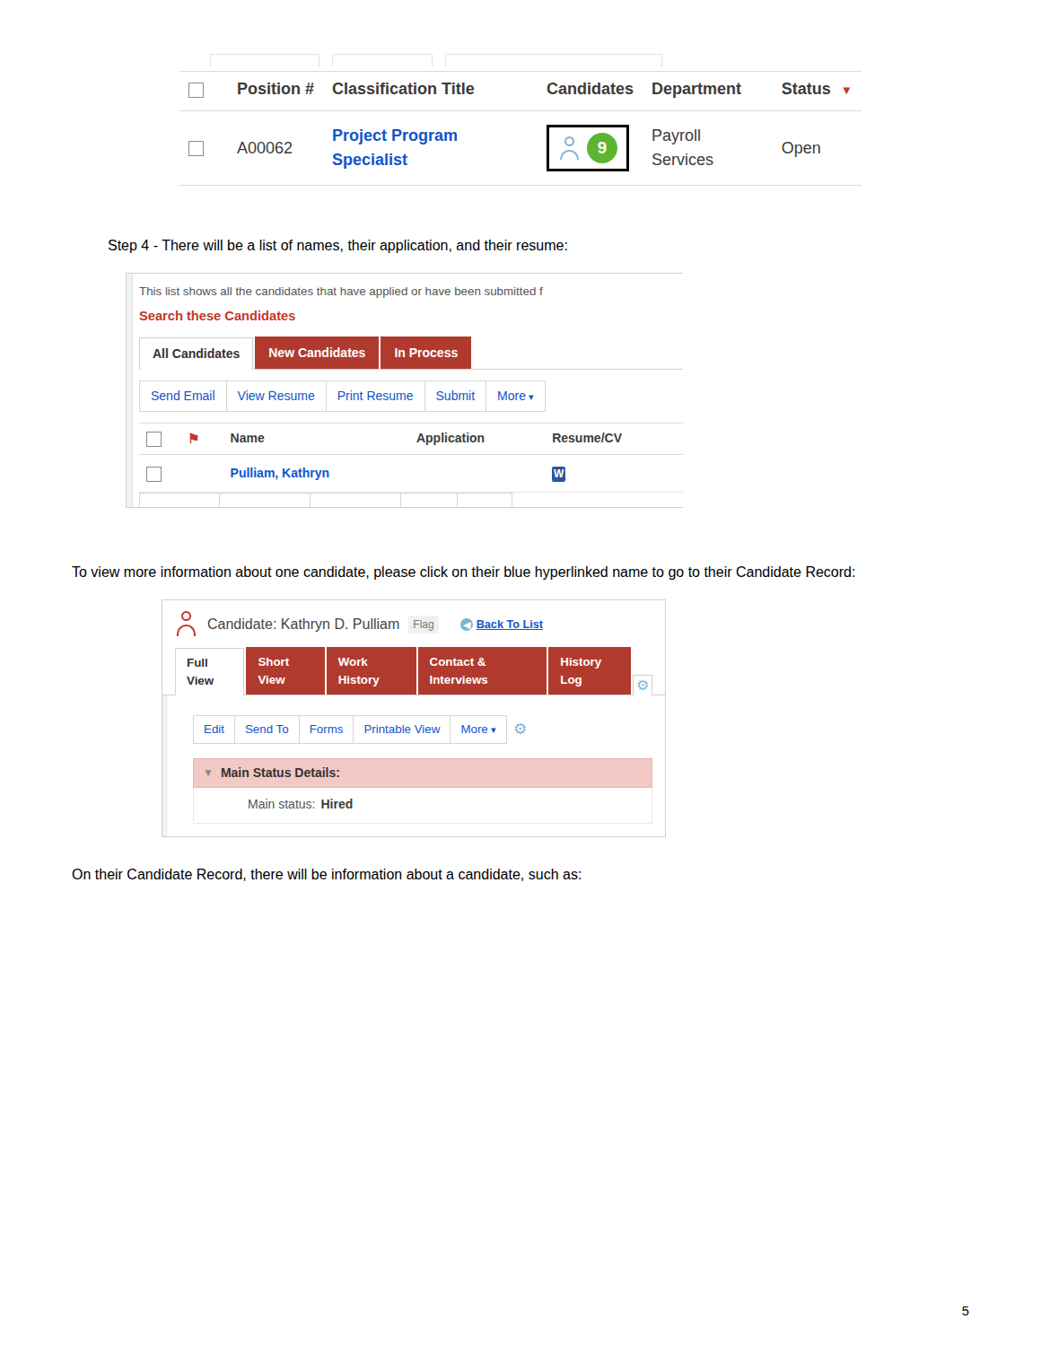| | Position # | Classification Title | Candidates | Department | Status ▼ |
| --- | --- | --- | --- | --- | --- |
| | A00062 | Project Program Specialist | 9 | Payroll Services | Open |
Step 4 - There will be a list of names, their application, and their resume:
This list shows all the candidates that have applied or have been submitted f
Search these Candidates
All Candidates
New Candidates
In Process
Send Email View Resume Print Resume Submit More
| | ⚑ | Name | Application | Resume/CV |
| --- | --- | --- | --- | --- |
| | | Pulliam, Kathryn | | W |
To view more information about one candidate, please click on their blue hyperlinked name to go to their Candidate Record:
Candidate: Kathryn D. Pulliam Flag ◀Back To List
Full View
Short View
Work History
Contact & Interviews
History Log
⚙
Edit Send To Forms Printable View More ⚙
▼ Main Status Details:
Main status: Hired
On their Candidate Record, there will be information about a candidate, such as:
5